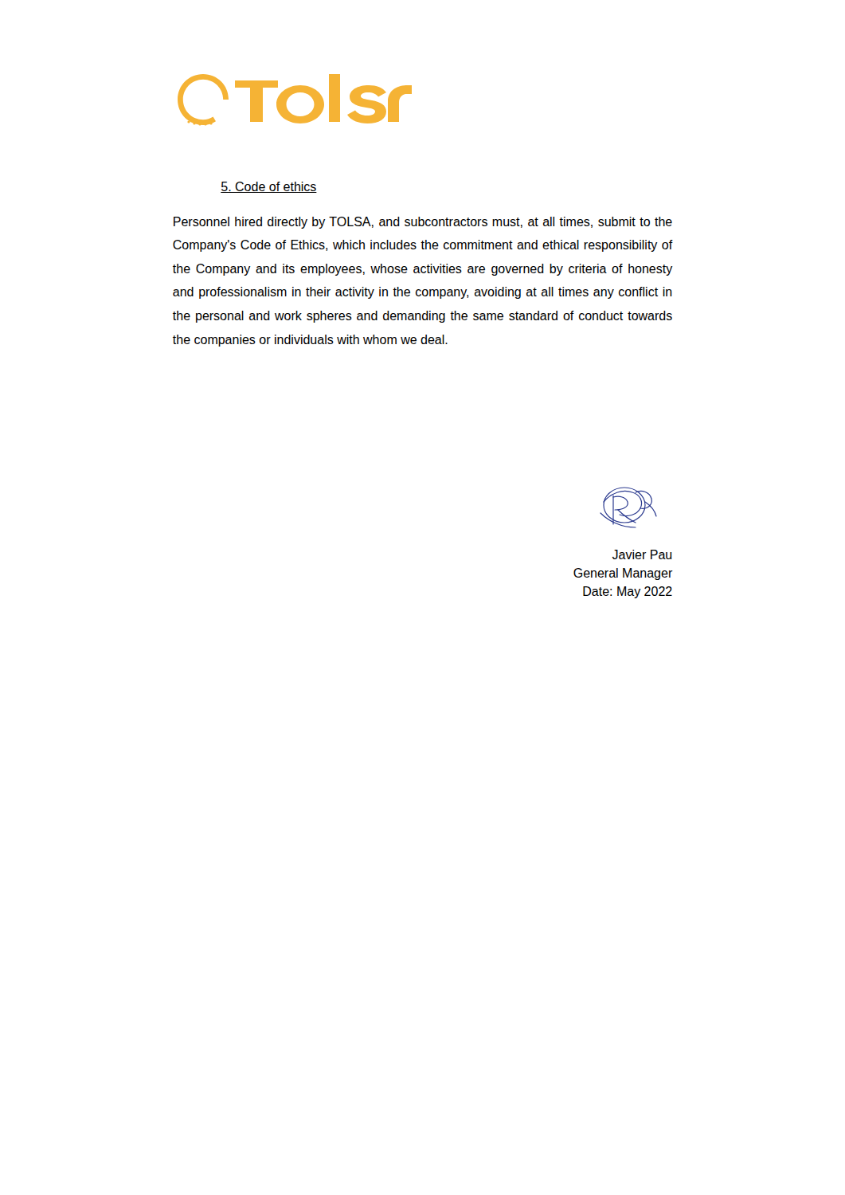Tolsa
5. Code of ethics
Personnel hired directly by TOLSA, and subcontractors must, at all times, submit to the Company's Code of Ethics, which includes the commitment and ethical responsibility of the Company and its employees, whose activities are governed by criteria of honesty and professionalism in their activity in the company, avoiding at all times any conflict in the personal and work spheres and demanding the same standard of conduct towards the companies or individuals with whom we deal.
Signature of Javier Pau Javier Pau General Manager Date: May 2022